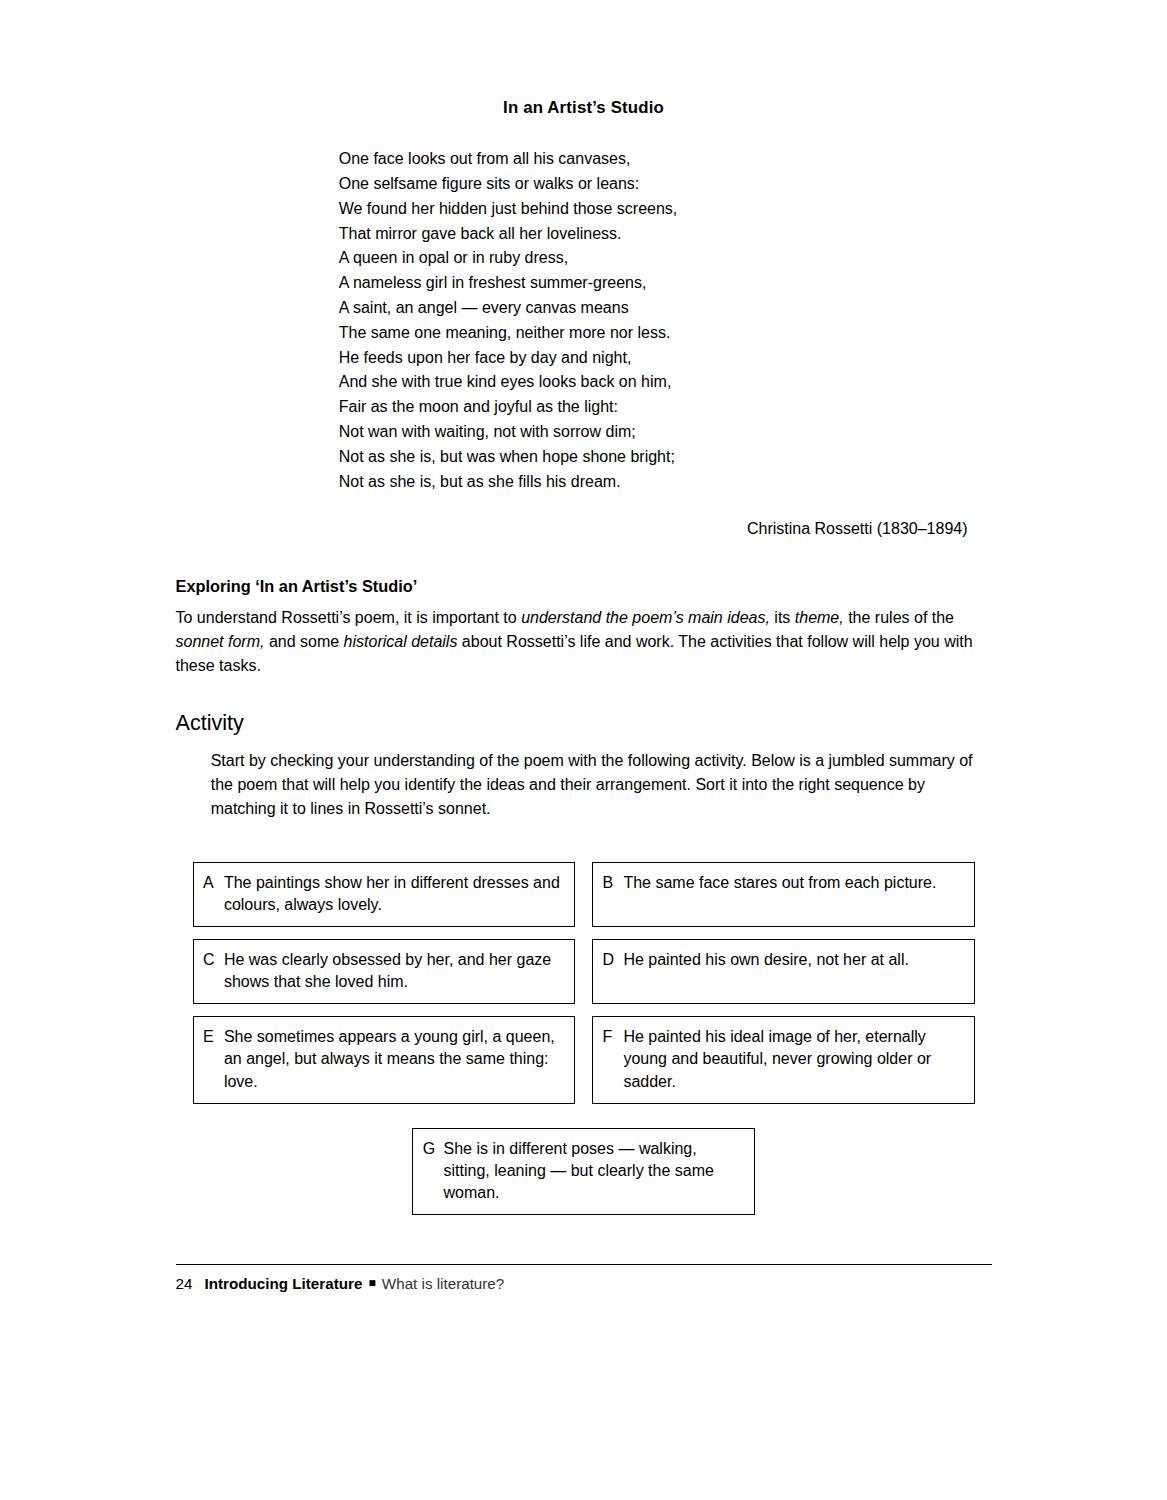In an Artist’s Studio
One face looks out from all his canvases,
One selfsame figure sits or walks or leans:
We found her hidden just behind those screens,
That mirror gave back all her loveliness.
A queen in opal or in ruby dress,
A nameless girl in freshest summer-greens,
A saint, an angel — every canvas means
The same one meaning, neither more nor less.
He feeds upon her face by day and night,
And she with true kind eyes looks back on him,
Fair as the moon and joyful as the light:
Not wan with waiting, not with sorrow dim;
Not as she is, but was when hope shone bright;
Not as she is, but as she fills his dream.
Christina Rossetti (1830–1894)
Exploring ‘In an Artist’s Studio’
To understand Rossetti’s poem, it is important to understand the poem’s main ideas, its theme, the rules of the sonnet form, and some historical details about Rossetti’s life and work. The activities that follow will help you with these tasks.
Activity
Start by checking your understanding of the poem with the following activity. Below is a jumbled summary of the poem that will help you identify the ideas and their arrangement. Sort it into the right sequence by matching it to lines in Rossetti’s sonnet.
| A The paintings show her in different dresses and colours, always lovely. | B The same face stares out from each picture. |
| C He was clearly obsessed by her, and her gaze shows that she loved him. | D He painted his own desire, not her at all. |
| E She sometimes appears a young girl, a queen, an angel, but always it means the same thing: love. | F He painted his ideal image of her, eternally young and beautiful, never growing older or sadder. |
| G She is in different poses — walking, sitting, leaning — but clearly the same woman. |
24 Introducing Literature■What is literature?